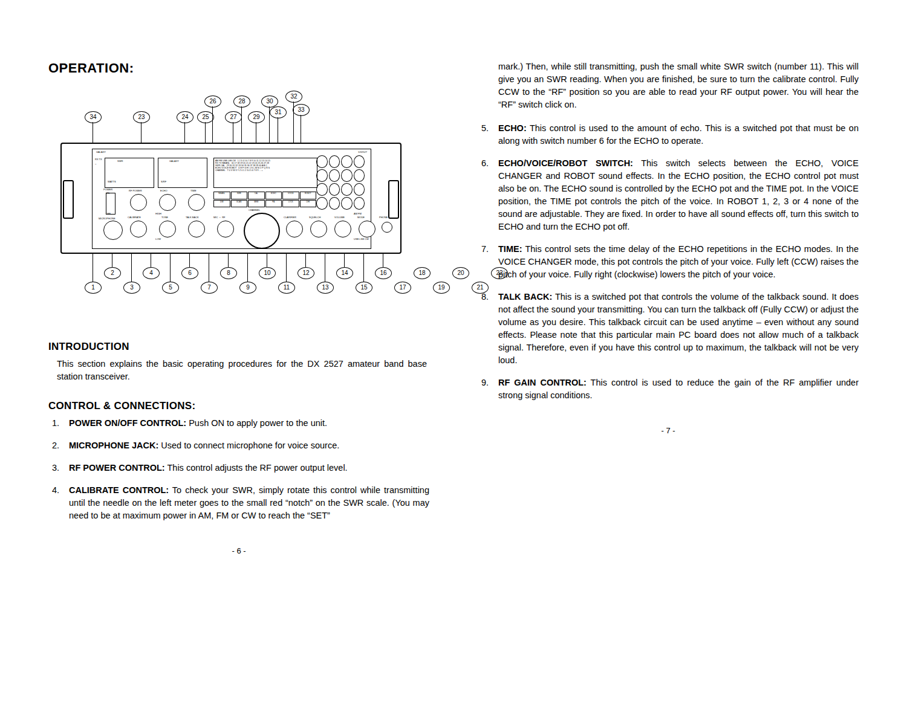OPERATION:
34
23
24
25
26
27
28
29
30
31
32
33
GALAXY
DX2527
SWR
WATTS
GALAXY
S/RF
AM FM USB LSB CW 1 2 3 4 5 6 7 8 9 10 11 12 13 14 15
RX TX NB/ANL 16 17 18 19 20 21 22 23 24 25 26 27 28
SWR CAL 29 30 31 32 33 34 35 36 37 38 39 40 A B C
ECHO VOICE ROBOT D E F G H I J K L M N O P Q R S
CHANNEL T U V W X Y Z 0 1 2 3 4 5 6 7 8 9 . - +
RX TX
○
POWER
ON
OFF
MICROPHONE
RF POWER
ECHO
TIME
CALIBRATE
TONE
HIGH
LOW
TALK BACK
MIC ○ RF
CHANNEL
CLARIFIER
SQUELCH
VOLUME
MODE
AM FM
USB LSB CW
PHONE
NB/ANL
SWR
CAL
ECHO
VOICE
ROBOT
DIM
SCAN
MEM
PA
LOCK
CH9
1
2
3
4
5
6
7
8
9
10
11
12
13
14
15
16
17
18
19
20
21
22
INTRODUCTION
This section explains the basic operating procedures for the DX 2527 amateur band base station transceiver.
CONTROL & CONNECTIONS:
POWER ON/OFF CONTROL: Push ON to apply power to the unit.
MICROPHONE JACK: Used to connect microphone for voice source.
RF POWER CONTROL: This control adjusts the RF power output level.
CALIBRATE CONTROL: To check your SWR, simply rotate this control while transmitting until the needle on the left meter goes to the small red “notch” on the SWR scale. (You may need to be at maximum power in AM, FM or CW to reach the “SET”
- 6 -
mark.) Then, while still transmitting, push the small white SWR switch (number 11). This will give you an SWR reading. When you are finished, be sure to turn the calibrate control. Fully CCW to the “RF” position so you are able to read your RF output power. You will hear the “RF” switch click on.
ECHO: This control is used to the amount of echo. This is a switched pot that must be on along with switch number 6 for the ECHO to operate.
ECHO/VOICE/ROBOT SWITCH: This switch selects between the ECHO, VOICE CHANGER and ROBOT sound effects. In the ECHO position, the ECHO control pot must also be on. The ECHO sound is controlled by the ECHO pot and the TIME pot. In the VOICE position, the TIME pot controls the pitch of the voice. In ROBOT 1, 2, 3 or 4 none of the sound are adjustable. They are fixed. In order to have all sound effects off, turn this switch to ECHO and turn the ECHO pot off.
TIME: This control sets the time delay of the ECHO repetitions in the ECHO modes. In the VOICE CHANGER mode, this pot controls the pitch of your voice. Fully left (CCW) raises the pitch of your voice. Fully right (clockwise) lowers the pitch of your voice.
TALK BACK: This is a switched pot that controls the volume of the talkback sound. It does not affect the sound your transmitting. You can turn the talkback off (Fully CCW) or adjust the volume as you desire. This talkback circuit can be used anytime – even without any sound effects. Please note that this particular main PC board does not allow much of a talkback signal. Therefore, even if you have this control up to maximum, the talkback will not be very loud.
RF GAIN CONTROL: This control is used to reduce the gain of the RF amplifier under strong signal conditions.
- 7 -